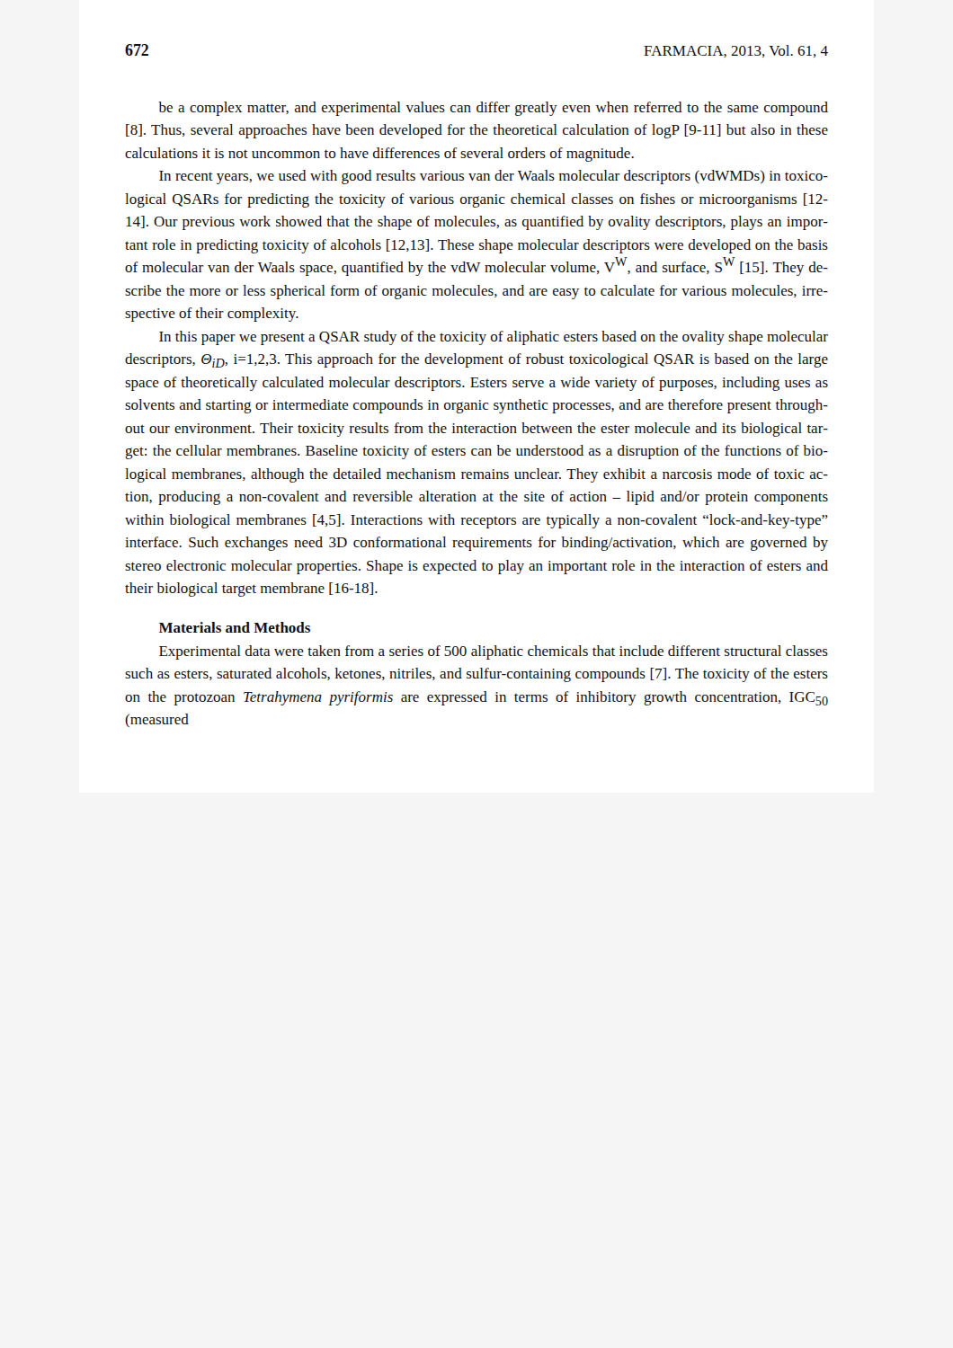672 FARMACIA, 2013, Vol. 61, 4
be a complex matter, and experimental values can differ greatly even when referred to the same compound [8]. Thus, several approaches have been developed for the theoretical calculation of logP [9-11] but also in these calculations it is not uncommon to have differences of several orders of magnitude.
In recent years, we used with good results various van der Waals molecular descriptors (vdWMDs) in toxicological QSARs for predicting the toxicity of various organic chemical classes on fishes or microorganisms [12-14]. Our previous work showed that the shape of molecules, as quantified by ovality descriptors, plays an important role in predicting toxicity of alcohols [12,13]. These shape molecular descriptors were developed on the basis of molecular van der Waals space, quantified by the vdW molecular volume, VW, and surface, SW [15]. They describe the more or less spherical form of organic molecules, and are easy to calculate for various molecules, irrespective of their complexity.
In this paper we present a QSAR study of the toxicity of aliphatic esters based on the ovality shape molecular descriptors, ΘiD, i=1,2,3. This approach for the development of robust toxicological QSAR is based on the large space of theoretically calculated molecular descriptors. Esters serve a wide variety of purposes, including uses as solvents and starting or intermediate compounds in organic synthetic processes, and are therefore present throughout our environment. Their toxicity results from the interaction between the ester molecule and its biological target: the cellular membranes. Baseline toxicity of esters can be understood as a disruption of the functions of biological membranes, although the detailed mechanism remains unclear. They exhibit a narcosis mode of toxic action, producing a non-covalent and reversible alteration at the site of action – lipid and/or protein components within biological membranes [4,5]. Interactions with receptors are typically a non-covalent “lock-and-key-type” interface. Such exchanges need 3D conformational requirements for binding/activation, which are governed by stereo electronic molecular properties. Shape is expected to play an important role in the interaction of esters and their biological target membrane [16-18].
Materials and Methods
Experimental data were taken from a series of 500 aliphatic chemicals that include different structural classes such as esters, saturated alcohols, ketones, nitriles, and sulfur-containing compounds [7]. The toxicity of the esters on the protozoan Tetrahymena pyriformis are expressed in terms of inhibitory growth concentration, IGC50 (measured